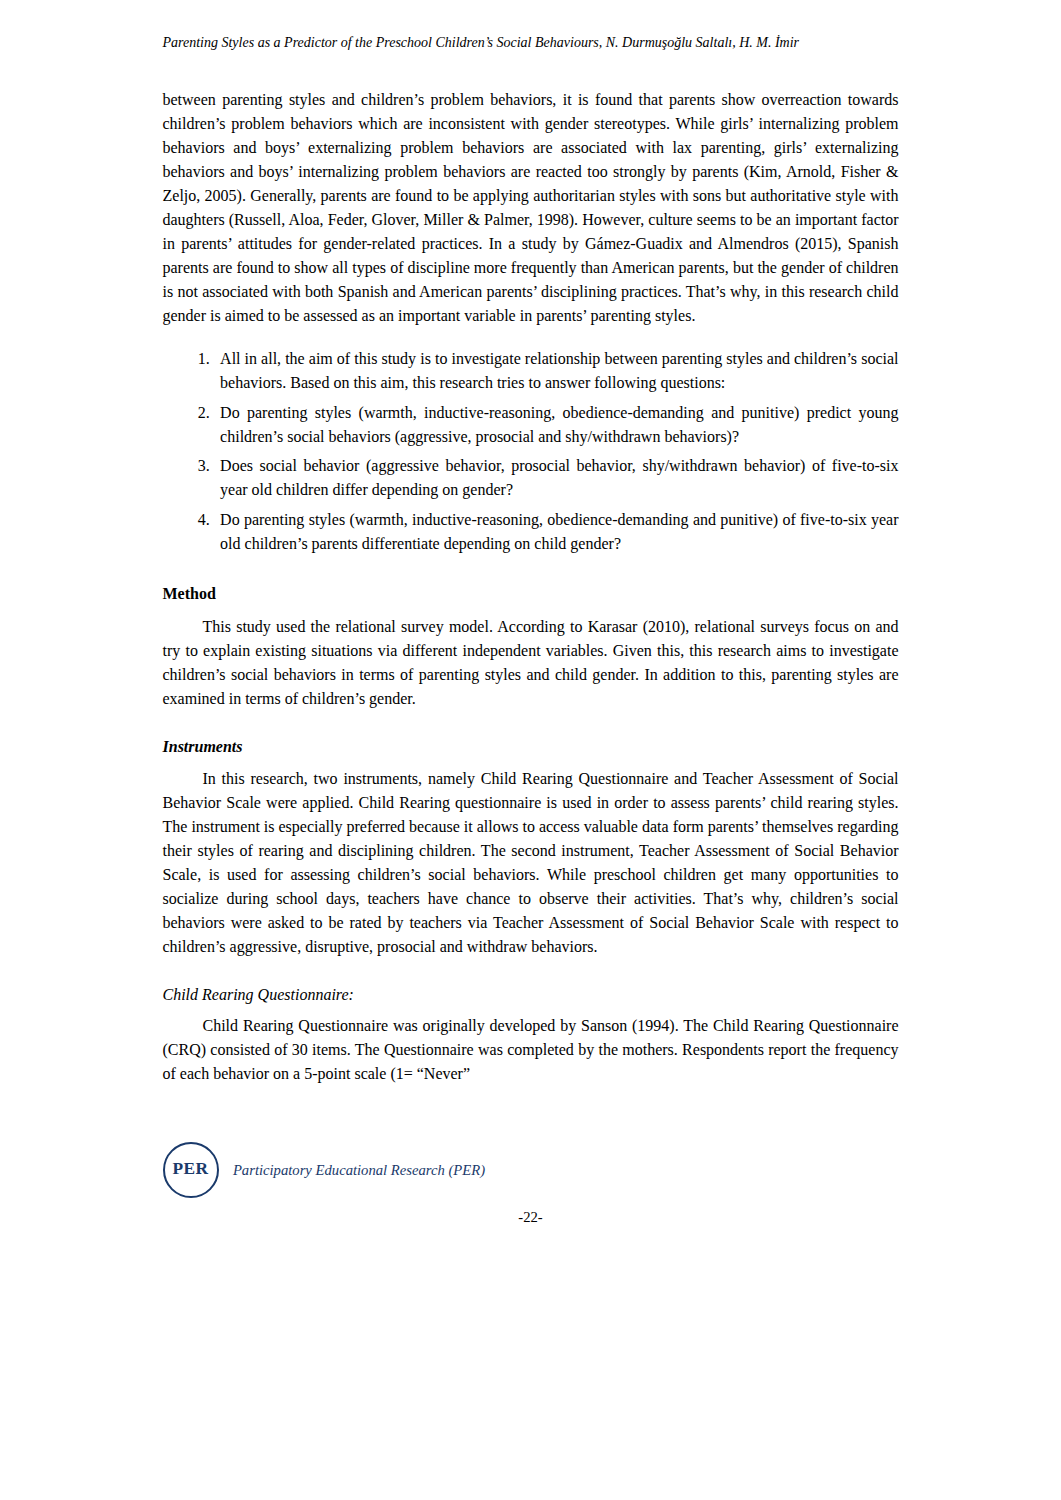Parenting Styles as a Predictor of the Preschool Children’s Social Behaviours, N. Durmuşoğlu Saltalı, H. M. İmir
between parenting styles and children’s problem behaviors, it is found that parents show overreaction towards children’s problem behaviors which are inconsistent with gender stereotypes. While girls’ internalizing problem behaviors and boys’ externalizing problem behaviors are associated with lax parenting, girls’ externalizing behaviors and boys’ internalizing problem behaviors are reacted too strongly by parents (Kim, Arnold, Fisher & Zeljo, 2005). Generally, parents are found to be applying authoritarian styles with sons but authoritative style with daughters (Russell, Aloa, Feder, Glover, Miller & Palmer, 1998). However, culture seems to be an important factor in parents’ attitudes for gender-related practices. In a study by Gámez-Guadix and Almendros (2015), Spanish parents are found to show all types of discipline more frequently than American parents, but the gender of children is not associated with both Spanish and American parents’ disciplining practices. That’s why, in this research child gender is aimed to be assessed as an important variable in parents’ parenting styles.
All in all, the aim of this study is to investigate relationship between parenting styles and children’s social behaviors. Based on this aim, this research tries to answer following questions:
Do parenting styles (warmth, inductive-reasoning, obedience-demanding and punitive) predict young children’s social behaviors (aggressive, prosocial and shy/withdrawn behaviors)?
Does social behavior (aggressive behavior, prosocial behavior, shy/withdrawn behavior) of five-to-six year old children differ depending on gender?
Do parenting styles (warmth, inductive-reasoning, obedience-demanding and punitive) of five-to-six year old children’s parents differentiate depending on child gender?
Method
This study used the relational survey model. According to Karasar (2010), relational surveys focus on and try to explain existing situations via different independent variables. Given this, this research aims to investigate children’s social behaviors in terms of parenting styles and child gender. In addition to this, parenting styles are examined in terms of children’s gender.
Instruments
In this research, two instruments, namely Child Rearing Questionnaire and Teacher Assessment of Social Behavior Scale were applied. Child Rearing questionnaire is used in order to assess parents’ child rearing styles. The instrument is especially preferred because it allows to access valuable data form parents’ themselves regarding their styles of rearing and disciplining children. The second instrument, Teacher Assessment of Social Behavior Scale, is used for assessing children’s social behaviors. While preschool children get many opportunities to socialize during school days, teachers have chance to observe their activities. That’s why, children’s social behaviors were asked to be rated by teachers via Teacher Assessment of Social Behavior Scale with respect to children’s aggressive, disruptive, prosocial and withdraw behaviors.
Child Rearing Questionnaire:
Child Rearing Questionnaire was originally developed by Sanson (1994). The Child Rearing Questionnaire (CRQ) consisted of 30 items. The Questionnaire was completed by the mothers. Respondents report the frequency of each behavior on a 5-point scale (1= “Never”
PER
Participatory Educational Research (PER)
-22-